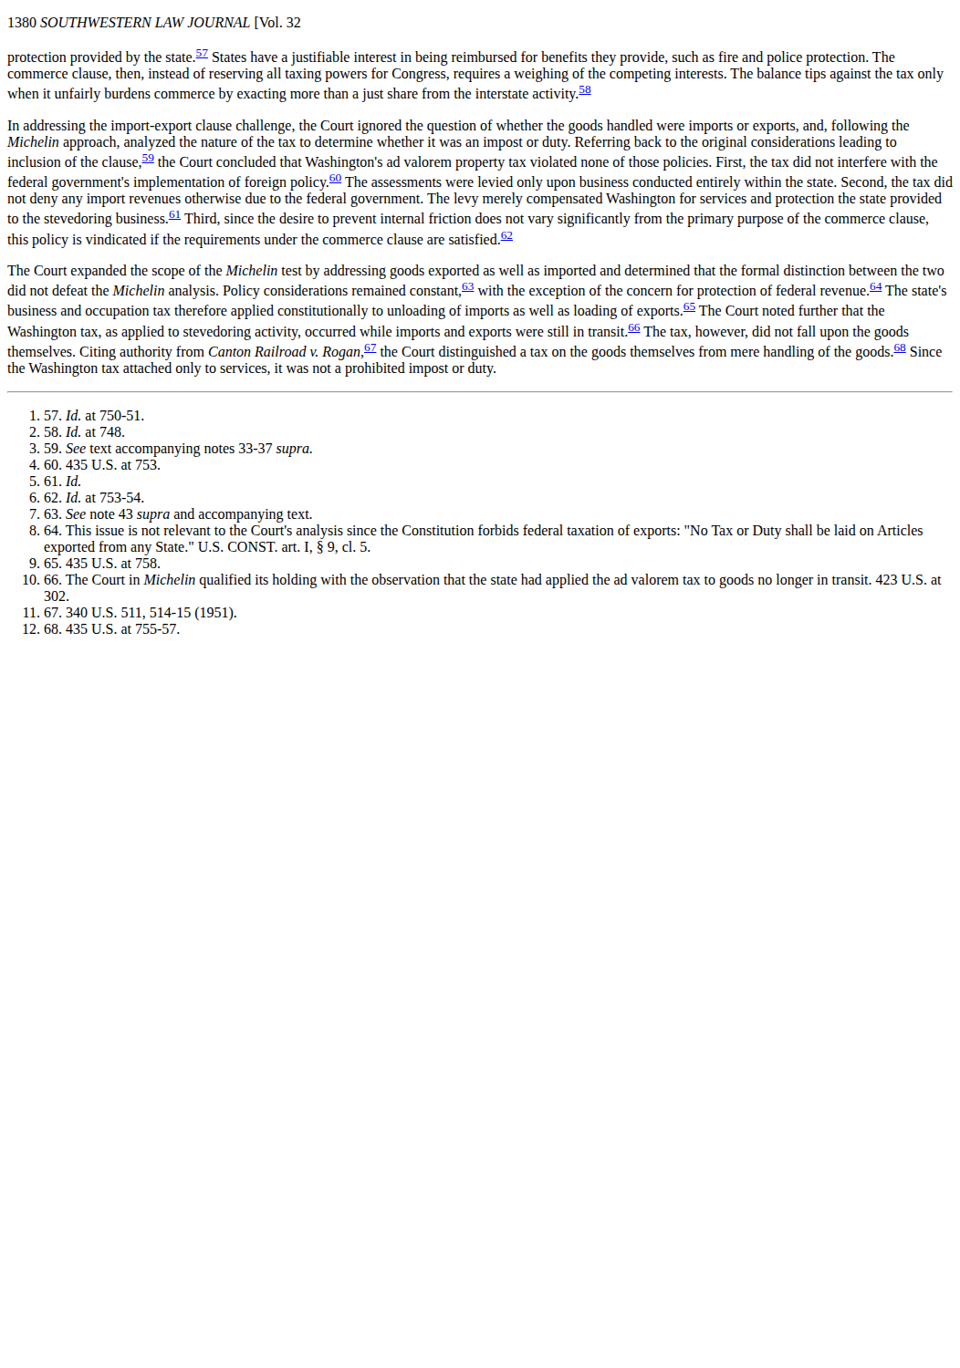1380 SOUTHWESTERN LAW JOURNAL [Vol. 32
protection provided by the state.57 States have a justifiable interest in being reimbursed for benefits they provide, such as fire and police protection. The commerce clause, then, instead of reserving all taxing powers for Congress, requires a weighing of the competing interests. The balance tips against the tax only when it unfairly burdens commerce by exacting more than a just share from the interstate activity.58
In addressing the import-export clause challenge, the Court ignored the question of whether the goods handled were imports or exports, and, following the Michelin approach, analyzed the nature of the tax to determine whether it was an impost or duty. Referring back to the original considerations leading to inclusion of the clause,59 the Court concluded that Washington's ad valorem property tax violated none of those policies. First, the tax did not interfere with the federal government's implementation of foreign policy.60 The assessments were levied only upon business conducted entirely within the state. Second, the tax did not deny any import revenues otherwise due to the federal government. The levy merely compensated Washington for services and protection the state provided to the stevedoring business.61 Third, since the desire to prevent internal friction does not vary significantly from the primary purpose of the commerce clause, this policy is vindicated if the requirements under the commerce clause are satisfied.62
The Court expanded the scope of the Michelin test by addressing goods exported as well as imported and determined that the formal distinction between the two did not defeat the Michelin analysis. Policy considerations remained constant,63 with the exception of the concern for protection of federal revenue.64 The state's business and occupation tax therefore applied constitutionally to unloading of imports as well as loading of exports.65 The Court noted further that the Washington tax, as applied to stevedoring activity, occurred while imports and exports were still in transit.66 The tax, however, did not fall upon the goods themselves. Citing authority from Canton Railroad v. Rogan,67 the Court distinguished a tax on the goods themselves from mere handling of the goods.68 Since the Washington tax attached only to services, it was not a prohibited impost or duty.
57. Id. at 750-51.
58. Id. at 748.
59. See text accompanying notes 33-37 supra.
60. 435 U.S. at 753.
61. Id.
62. Id. at 753-54.
63. See note 43 supra and accompanying text.
64. This issue is not relevant to the Court's analysis since the Constitution forbids federal taxation of exports: "No Tax or Duty shall be laid on Articles exported from any State." U.S. CONST. art. I, § 9, cl. 5.
65. 435 U.S. at 758.
66. The Court in Michelin qualified its holding with the observation that the state had applied the ad valorem tax to goods no longer in transit. 423 U.S. at 302.
67. 340 U.S. 511, 514-15 (1951).
68. 435 U.S. at 755-57.